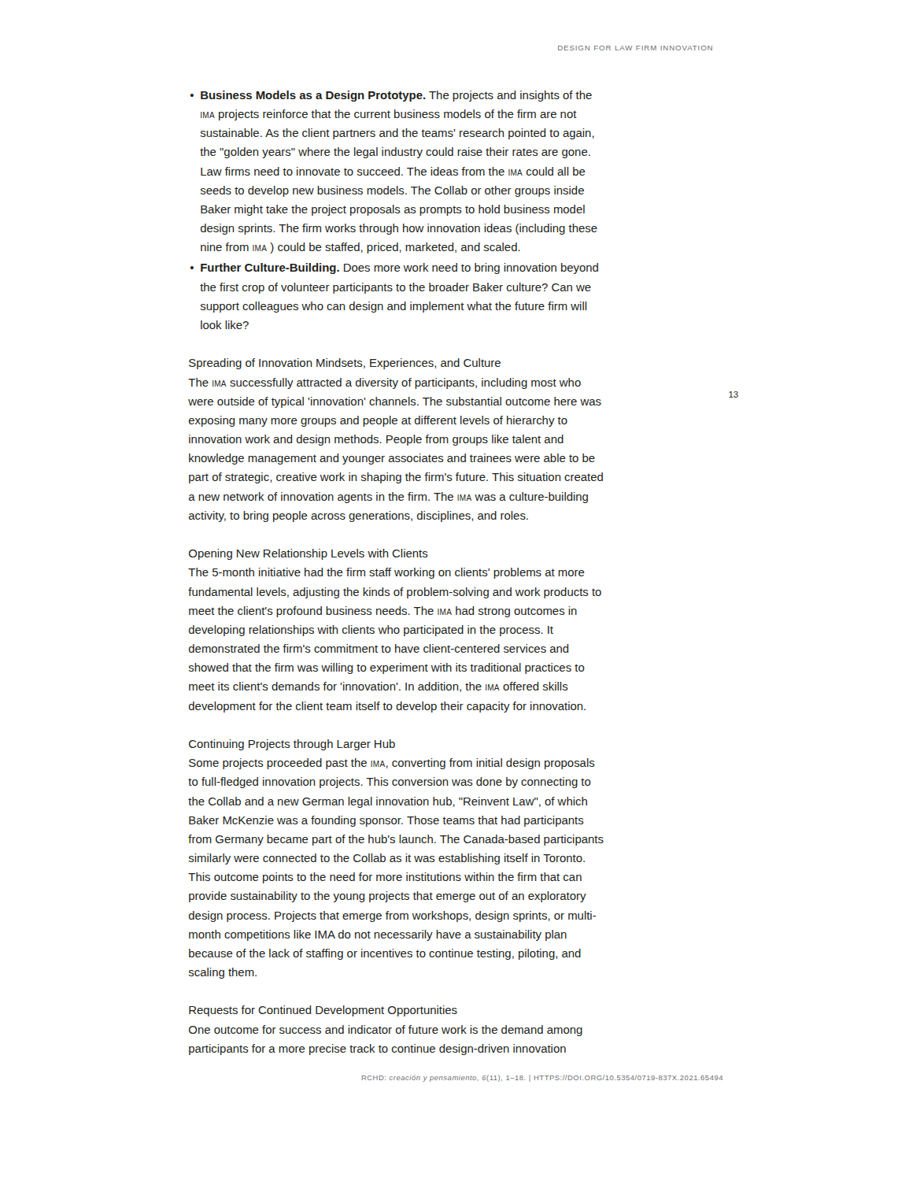Design for Law Firm Innovation
13
Business Models as a Design Prototype. The projects and insights of the ima projects reinforce that the current business models of the firm are not sustainable. As the client partners and the teams' research pointed to again, the "golden years" where the legal industry could raise their rates are gone. Law firms need to innovate to succeed. The ideas from the ima could all be seeds to develop new business models. The Collab or other groups inside Baker might take the project proposals as prompts to hold business model design sprints. The firm works through how innovation ideas (including these nine from ima ) could be staffed, priced, marketed, and scaled.
Further Culture-Building. Does more work need to bring innovation beyond the first crop of volunteer participants to the broader Baker culture? Can we support colleagues who can design and implement what the future firm will look like?
Spreading of Innovation Mindsets, Experiences, and Culture
The ima successfully attracted a diversity of participants, including most who were outside of typical 'innovation' channels. The substantial outcome here was exposing many more groups and people at different levels of hierarchy to innovation work and design methods. People from groups like talent and knowledge management and younger associates and trainees were able to be part of strategic, creative work in shaping the firm's future. This situation created a new network of innovation agents in the firm. The ima was a culture-building activity, to bring people across generations, disciplines, and roles.
Opening New Relationship Levels with Clients
The 5-month initiative had the firm staff working on clients' problems at more fundamental levels, adjusting the kinds of problem-solving and work products to meet the client's profound business needs. The ima had strong outcomes in developing relationships with clients who participated in the process. It demonstrated the firm's commitment to have client-centered services and showed that the firm was willing to experiment with its traditional practices to meet its client's demands for 'innovation'. In addition, the ima offered skills development for the client team itself to develop their capacity for innovation.
Continuing Projects through Larger Hub
Some projects proceeded past the ima, converting from initial design proposals to full-fledged innovation projects. This conversion was done by connecting to the Collab and a new German legal innovation hub, "Reinvent Law", of which Baker McKenzie was a founding sponsor. Those teams that had participants from Germany became part of the hub's launch. The Canada-based participants similarly were connected to the Collab as it was establishing itself in Toronto. This outcome points to the need for more institutions within the firm that can provide sustainability to the young projects that emerge out of an exploratory design process. Projects that emerge from workshops, design sprints, or multi-month competitions like IMA do not necessarily have a sustainability plan because of the lack of staffing or incentives to continue testing, piloting, and scaling them.
Requests for Continued Development Opportunities
One outcome for success and indicator of future work is the demand among participants for a more precise track to continue design-driven innovation
RChD: creación y pensamiento, 6(11), 1–18. | https://doi.org/10.5354/0719-837x.2021.65494